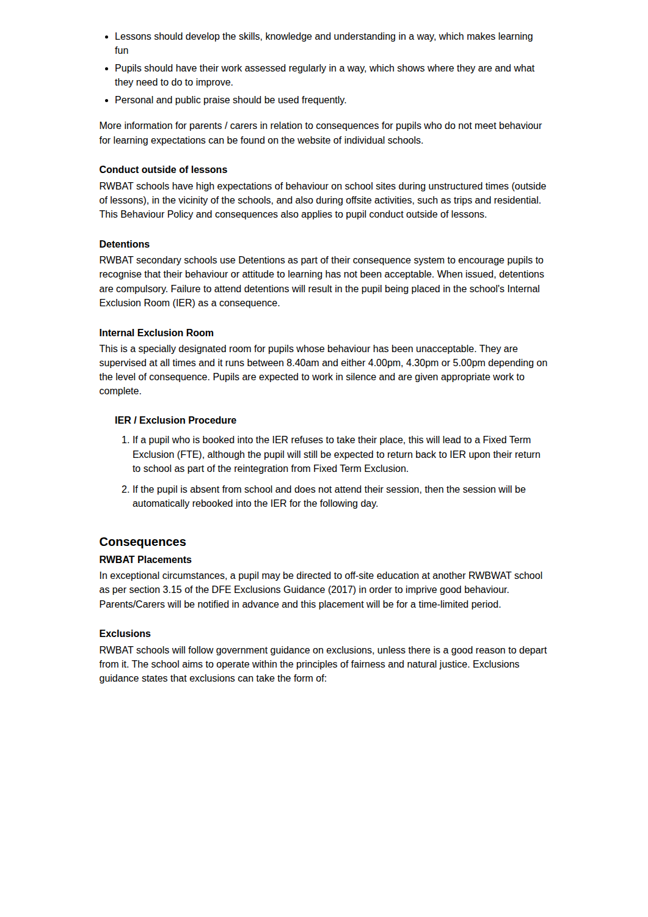Lessons should develop the skills, knowledge and understanding in a way, which makes learning fun
Pupils should have their work assessed regularly in a way, which shows where they are and what they need to do to improve.
Personal and public praise should be used frequently.
More information for parents / carers in relation to consequences for pupils who do not meet behaviour for learning expectations can be found on the website of individual schools.
Conduct outside of lessons
RWBAT schools have high expectations of behaviour on school sites during unstructured times (outside of lessons), in the vicinity of the schools, and also during offsite activities, such as trips and residential. This Behaviour Policy and consequences also applies to pupil conduct outside of lessons.
Detentions
RWBAT secondary schools use Detentions as part of their consequence system to encourage pupils to recognise that their behaviour or attitude to learning has not been acceptable. When issued, detentions are compulsory. Failure to attend detentions will result in the pupil being placed in the school's Internal Exclusion Room (IER) as a consequence.
Internal Exclusion Room
This is a specially designated room for pupils whose behaviour has been unacceptable. They are supervised at all times and it runs between 8.40am and either 4.00pm, 4.30pm or 5.00pm depending on the level of consequence. Pupils are expected to work in silence and are given appropriate work to complete.
IER / Exclusion Procedure
If a pupil who is booked into the IER refuses to take their place, this will lead to a Fixed Term Exclusion (FTE), although the pupil will still be expected to return back to IER upon their return to school as part of the reintegration from Fixed Term Exclusion.
If the pupil is absent from school and does not attend their session, then the session will be automatically rebooked into the IER for the following day.
Consequences
RWBAT Placements
In exceptional circumstances, a pupil may be directed to off-site education at another RWBWAT school as per section 3.15 of the DFE Exclusions Guidance (2017) in order to imprive good behaviour. Parents/Carers will be notified in advance and this placement will be for a time-limited period.
Exclusions
RWBAT schools will follow government guidance on exclusions, unless there is a good reason to depart from it. The school aims to operate within the principles of fairness and natural justice. Exclusions guidance states that exclusions can take the form of: